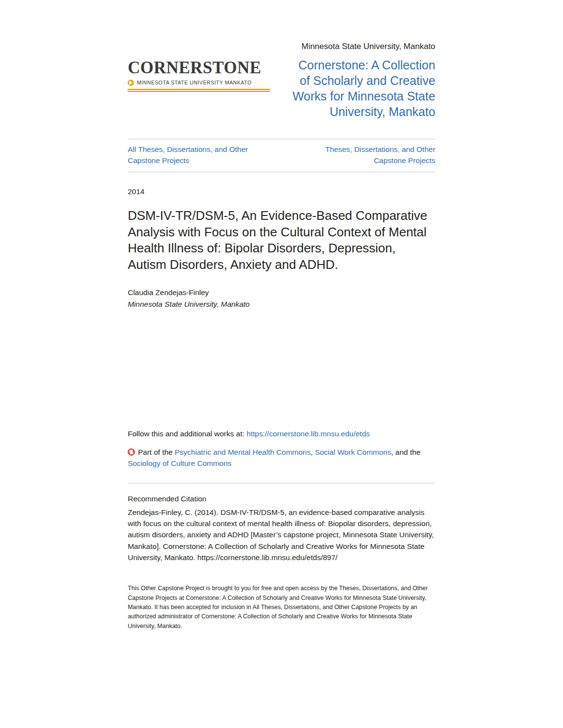CORNERSTONE
Minnesota State University Mankato
Minnesota State University, Mankato
Cornerstone: A Collection of Scholarly and Creative Works for Minnesota State University, Mankato
All Theses, Dissertations, and Other Capstone Projects
Theses, Dissertations, and Other Capstone Projects
2014
DSM-IV-TR/DSM-5, An Evidence-Based Comparative Analysis with Focus on the Cultural Context of Mental Health Illness of: Bipolar Disorders, Depression, Autism Disorders, Anxiety and ADHD.
Claudia Zendejas-Finley
Minnesota State University, Mankato
Follow this and additional works at: https://cornerstone.lib.mnsu.edu/etds
Part of the Psychiatric and Mental Health Commons, Social Work Commons, and the Sociology of Culture Commons
Recommended Citation
Zendejas-Finley, C. (2014). DSM-IV-TR/DSM-5, an evidence-based comparative analysis with focus on the cultural context of mental health illness of: Biopolar disorders, depression, autism disorders, anxiety and ADHD [Master’s capstone project, Minnesota State University, Mankato]. Cornerstone: A Collection of Scholarly and Creative Works for Minnesota State University, Mankato. https://cornerstone.lib.mnsu.edu/etds/897/
This Other Capstone Project is brought to you for free and open access by the Theses, Dissertations, and Other Capstone Projects at Cornerstone: A Collection of Scholarly and Creative Works for Minnesota State University, Mankato. It has been accepted for inclusion in All Theses, Dissertations, and Other Capstone Projects by an authorized administrator of Cornerstone: A Collection of Scholarly and Creative Works for Minnesota State University, Mankato.